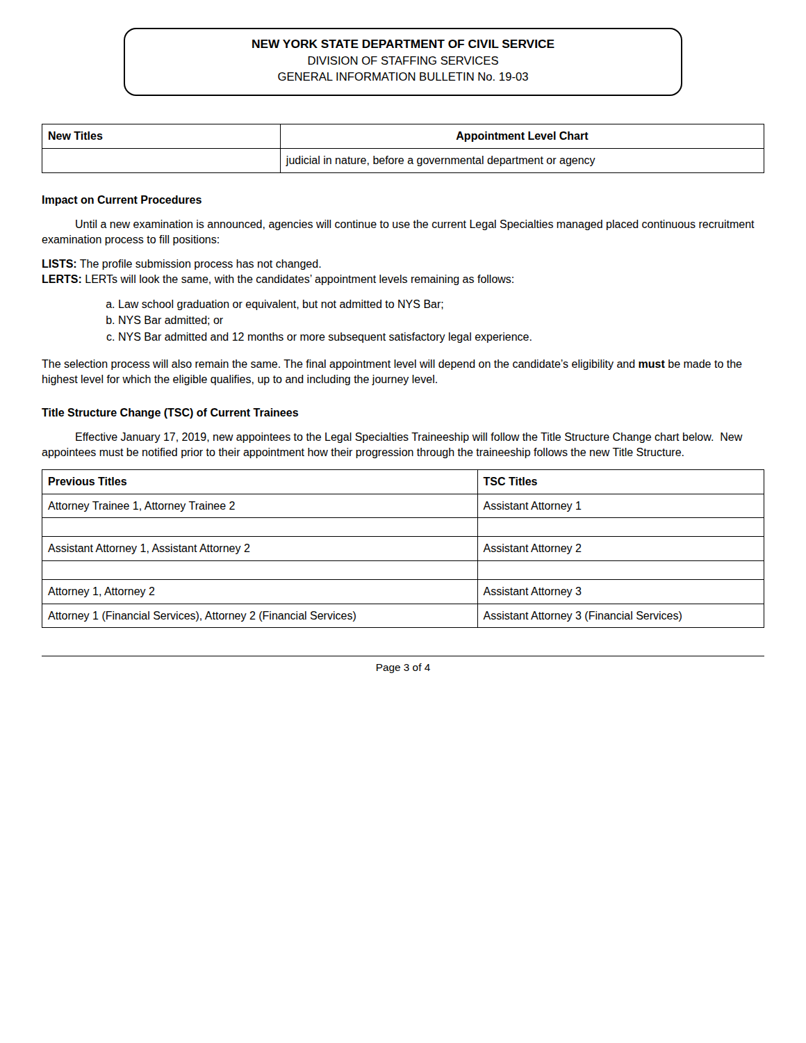NEW YORK STATE DEPARTMENT OF CIVIL SERVICE
DIVISION OF STAFFING SERVICES
GENERAL INFORMATION BULLETIN No. 19-03
| New Titles | Appointment Level Chart |
| --- | --- |
| | judicial in nature, before a governmental department or agency |
Impact on Current Procedures
Until a new examination is announced, agencies will continue to use the current Legal Specialties managed placed continuous recruitment examination process to fill positions:
LISTS: The profile submission process has not changed.
LERTS: LERTs will look the same, with the candidates’ appointment levels remaining as follows:
Law school graduation or equivalent, but not admitted to NYS Bar;
NYS Bar admitted; or
NYS Bar admitted and 12 months or more subsequent satisfactory legal experience.
The selection process will also remain the same. The final appointment level will depend on the candidate’s eligibility and must be made to the highest level for which the eligible qualifies, up to and including the journey level.
Title Structure Change (TSC) of Current Trainees
Effective January 17, 2019, new appointees to the Legal Specialties Traineeship will follow the Title Structure Change chart below. New appointees must be notified prior to their appointment how their progression through the traineeship follows the new Title Structure.
| Previous Titles | TSC Titles |
| --- | --- |
| Attorney Trainee 1, Attorney Trainee 2 | Assistant Attorney 1 |
| Assistant Attorney 1, Assistant Attorney 2 | Assistant Attorney 2 |
| Attorney 1, Attorney 2 | Assistant Attorney 3 |
| Attorney 1 (Financial Services), Attorney 2 (Financial Services) | Assistant Attorney 3 (Financial Services) |
Page 3 of 4